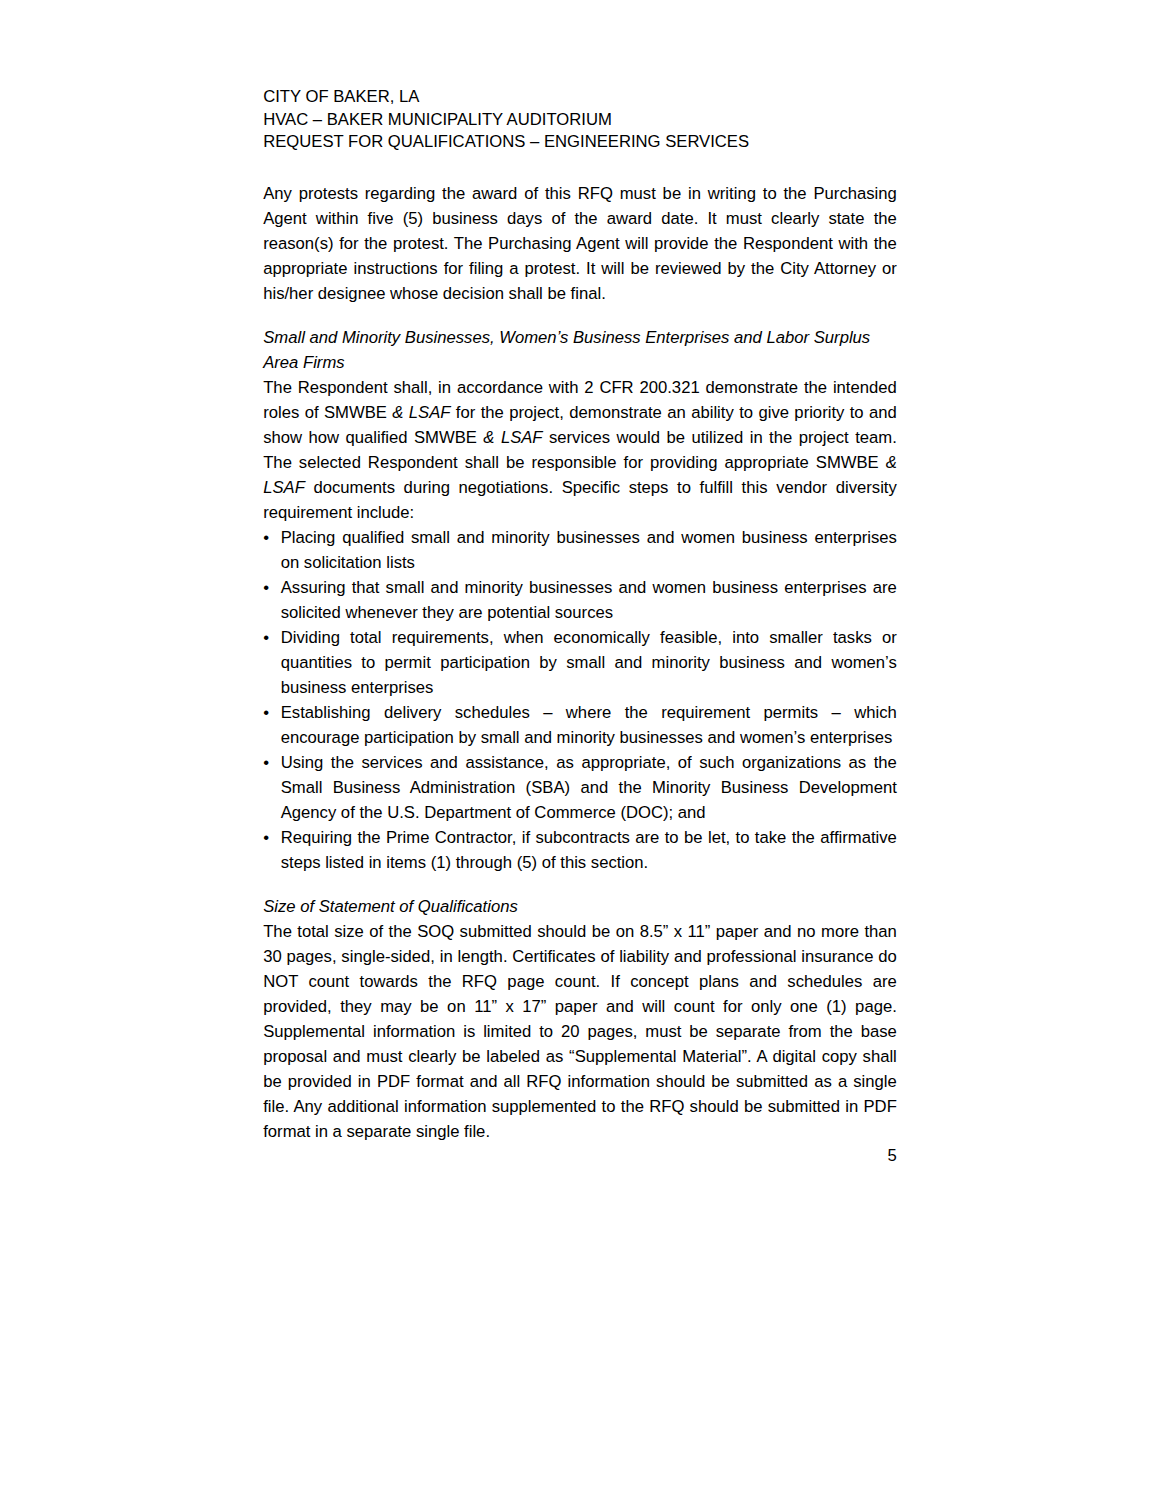CITY OF BAKER, LA
HVAC – BAKER MUNICIPALITY AUDITORIUM
REQUEST FOR QUALIFICATIONS – ENGINEERING SERVICES
Any protests regarding the award of this RFQ must be in writing to the Purchasing Agent within five (5) business days of the award date. It must clearly state the reason(s) for the protest. The Purchasing Agent will provide the Respondent with the appropriate instructions for filing a protest. It will be reviewed by the City Attorney or his/her designee whose decision shall be final.
Small and Minority Businesses, Women’s Business Enterprises and Labor Surplus Area Firms
The Respondent shall, in accordance with 2 CFR 200.321 demonstrate the intended roles of SMWBE & LSAF for the project, demonstrate an ability to give priority to and show how qualified SMWBE & LSAF services would be utilized in the project team. The selected Respondent shall be responsible for providing appropriate SMWBE & LSAF documents during negotiations. Specific steps to fulfill this vendor diversity requirement include:
Placing qualified small and minority businesses and women business enterprises on solicitation lists
Assuring that small and minority businesses and women business enterprises are solicited whenever they are potential sources
Dividing total requirements, when economically feasible, into smaller tasks or quantities to permit participation by small and minority business and women’s business enterprises
Establishing delivery schedules – where the requirement permits – which encourage participation by small and minority businesses and women’s enterprises
Using the services and assistance, as appropriate, of such organizations as the Small Business Administration (SBA) and the Minority Business Development Agency of the U.S. Department of Commerce (DOC); and
Requiring the Prime Contractor, if subcontracts are to be let, to take the affirmative steps listed in items (1) through (5) of this section.
Size of Statement of Qualifications
The total size of the SOQ submitted should be on 8.5” x 11” paper and no more than 30 pages, single-sided, in length. Certificates of liability and professional insurance do NOT count towards the RFQ page count. If concept plans and schedules are provided, they may be on 11” x 17” paper and will count for only one (1) page. Supplemental information is limited to 20 pages, must be separate from the base proposal and must clearly be labeled as “Supplemental Material”. A digital copy shall be provided in PDF format and all RFQ information should be submitted as a single file. Any additional information supplemented to the RFQ should be submitted in PDF format in a separate single file.
5